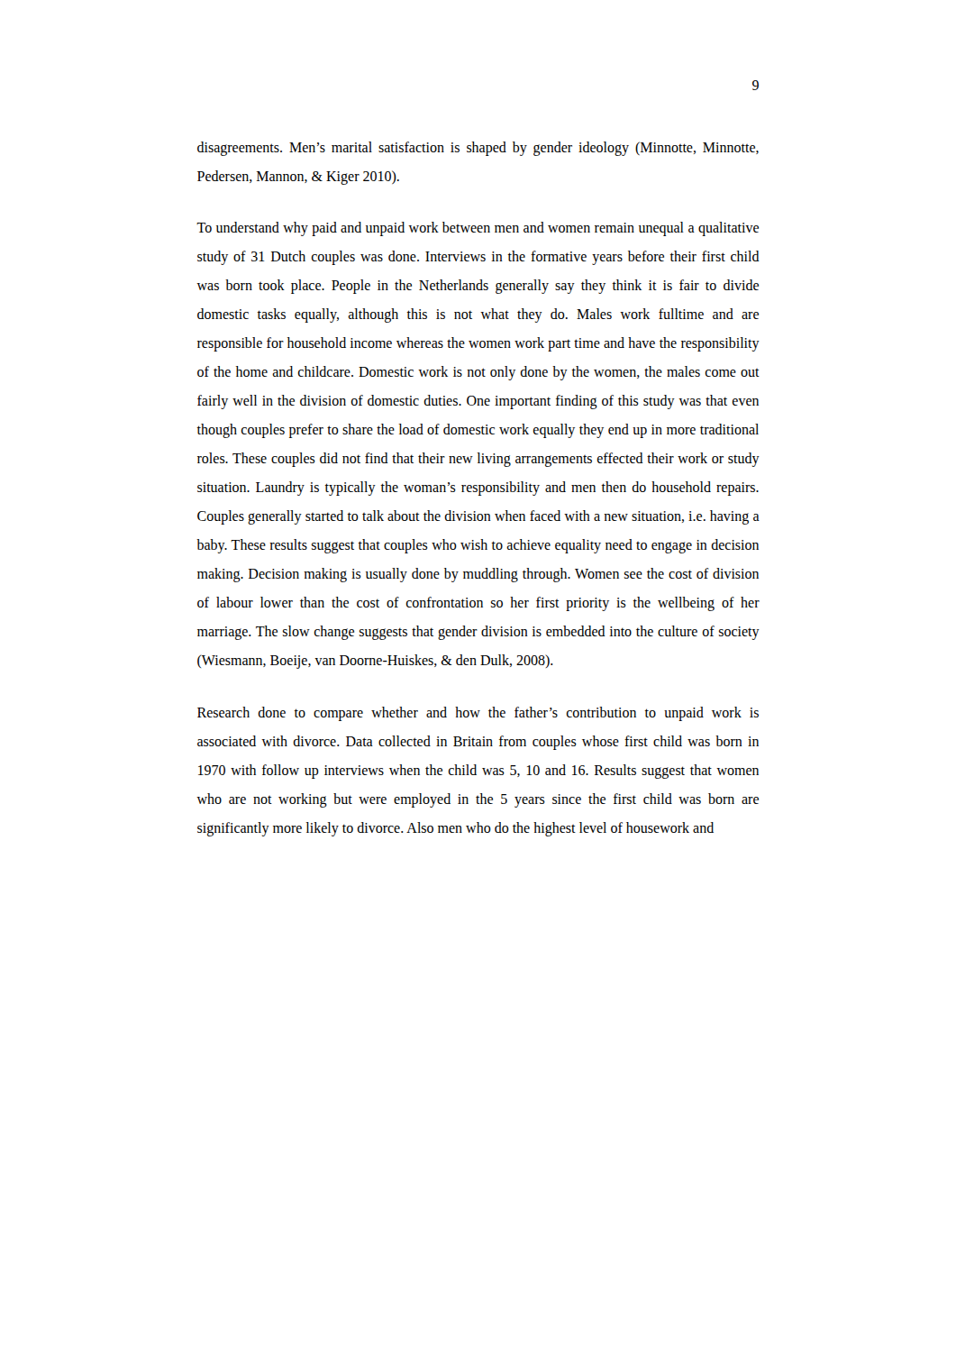9
disagreements. Men’s marital satisfaction is shaped by gender ideology (Minnotte, Minnotte, Pedersen, Mannon, & Kiger 2010).
To understand why paid and unpaid work between men and women remain unequal a qualitative study of 31 Dutch couples was done. Interviews in the formative years before their first child was born took place. People in the Netherlands generally say they think it is fair to divide domestic tasks equally, although this is not what they do. Males work fulltime and are responsible for household income whereas the women work part time and have the responsibility of the home and childcare. Domestic work is not only done by the women, the males come out fairly well in the division of domestic duties. One important finding of this study was that even though couples prefer to share the load of domestic work equally they end up in more traditional roles. These couples did not find that their new living arrangements effected their work or study situation. Laundry is typically the woman’s responsibility and men then do household repairs. Couples generally started to talk about the division when faced with a new situation, i.e. having a baby. These results suggest that couples who wish to achieve equality need to engage in decision making. Decision making is usually done by muddling through. Women see the cost of division of labour lower than the cost of confrontation so her first priority is the wellbeing of her marriage. The slow change suggests that gender division is embedded into the culture of society (Wiesmann, Boeije, van Doorne-Huiskes, & den Dulk, 2008).
Research done to compare whether and how the father’s contribution to unpaid work is associated with divorce. Data collected in Britain from couples whose first child was born in 1970 with follow up interviews when the child was 5, 10 and 16. Results suggest that women who are not working but were employed in the 5 years since the first child was born are significantly more likely to divorce. Also men who do the highest level of housework and